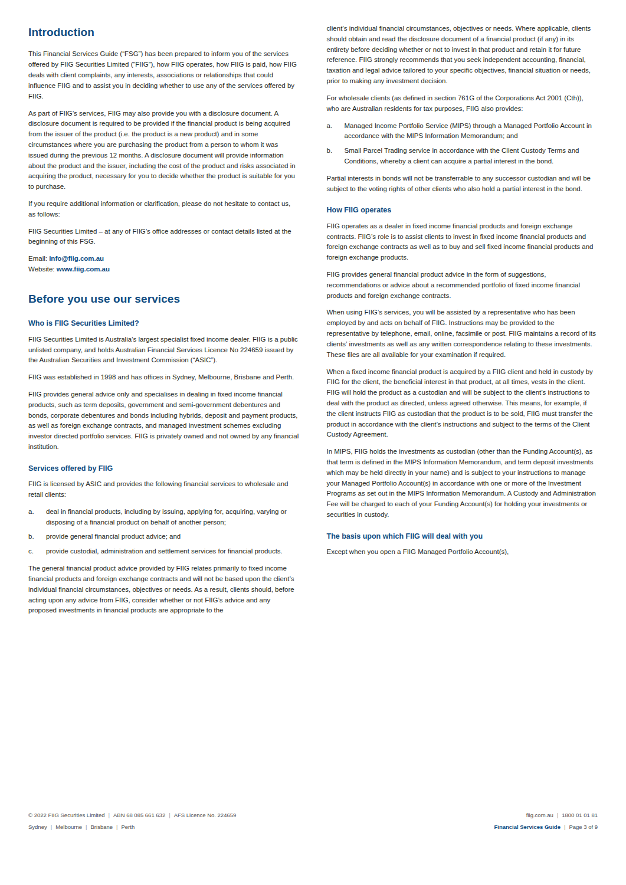Introduction
This Financial Services Guide (“FSG”) has been prepared to inform you of the services offered by FIIG Securities Limited (“FIIG”), how FIIG operates, how FIIG is paid, how FIIG deals with client complaints, any interests, associations or relationships that could influence FIIG and to assist you in deciding whether to use any of the services offered by FIIG.
As part of FIIG’s services, FIIG may also provide you with a disclosure document. A disclosure document is required to be provided if the financial product is being acquired from the issuer of the product (i.e. the product is a new product) and in some circumstances where you are purchasing the product from a person to whom it was issued during the previous 12 months. A disclosure document will provide information about the product and the issuer, including the cost of the product and risks associated in acquiring the product, necessary for you to decide whether the product is suitable for you to purchase.
If you require additional information or clarification, please do not hesitate to contact us, as follows:
FIIG Securities Limited – at any of FIIG’s office addresses or contact details listed at the beginning of this FSG.
Email: info@fiig.com.au
Website: www.fiig.com.au
Before you use our services
Who is FIIG Securities Limited?
FIIG Securities Limited is Australia’s largest specialist fixed income dealer. FIIG is a public unlisted company, and holds Australian Financial Services Licence No 224659 issued by the Australian Securities and Investment Commission (“ASIC”).
FIIG was established in 1998 and has offices in Sydney, Melbourne, Brisbane and Perth.
FIIG provides general advice only and specialises in dealing in fixed income financial products, such as term deposits, government and semi-government debentures and bonds, corporate debentures and bonds including hybrids, deposit and payment products, as well as foreign exchange contracts, and managed investment schemes excluding investor directed portfolio services. FIIG is privately owned and not owned by any financial institution.
Services offered by FIIG
FIIG is licensed by ASIC and provides the following financial services to wholesale and retail clients:
deal in financial products, including by issuing, applying for, acquiring, varying or disposing of a financial product on behalf of another person;
provide general financial product advice; and
provide custodial, administration and settlement services for financial products.
The general financial product advice provided by FIIG relates primarily to fixed income financial products and foreign exchange contracts and will not be based upon the client’s individual financial circumstances, objectives or needs. As a result, clients should, before acting upon any advice from FIIG, consider whether or not FIIG’s advice and any proposed investments in financial products are appropriate to the
client’s individual financial circumstances, objectives or needs. Where applicable, clients should obtain and read the disclosure document of a financial product (if any) in its entirety before deciding whether or not to invest in that product and retain it for future reference. FIIG strongly recommends that you seek independent accounting, financial, taxation and legal advice tailored to your specific objectives, financial situation or needs, prior to making any investment decision.
For wholesale clients (as defined in section 761G of the Corporations Act 2001 (Cth)), who are Australian residents for tax purposes, FIIG also provides:
Managed Income Portfolio Service (MIPS) through a Managed Portfolio Account in accordance with the MIPS Information Memorandum; and
Small Parcel Trading service in accordance with the Client Custody Terms and Conditions, whereby a client can acquire a partial interest in the bond.
Partial interests in bonds will not be transferrable to any successor custodian and will be subject to the voting rights of other clients who also hold a partial interest in the bond.
How FIIG operates
FIIG operates as a dealer in fixed income financial products and foreign exchange contracts. FIIG’s role is to assist clients to invest in fixed income financial products and foreign exchange contracts as well as to buy and sell fixed income financial products and foreign exchange products.
FIIG provides general financial product advice in the form of suggestions, recommendations or advice about a recommended portfolio of fixed income financial products and foreign exchange contracts.
When using FIIG’s services, you will be assisted by a representative who has been employed by and acts on behalf of FIIG. Instructions may be provided to the representative by telephone, email, online, facsimile or post. FIIG maintains a record of its clients’ investments as well as any written correspondence relating to these investments. These files are all available for your examination if required.
When a fixed income financial product is acquired by a FIIG client and held in custody by FIIG for the client, the beneficial interest in that product, at all times, vests in the client. FIIG will hold the product as a custodian and will be subject to the client’s instructions to deal with the product as directed, unless agreed otherwise. This means, for example, if the client instructs FIIG as custodian that the product is to be sold, FIIG must transfer the product in accordance with the client’s instructions and subject to the terms of the Client Custody Agreement.
In MIPS, FIIG holds the investments as custodian (other than the Funding Account(s), as that term is defined in the MIPS Information Memorandum, and term deposit investments which may be held directly in your name) and is subject to your instructions to manage your Managed Portfolio Account(s) in accordance with one or more of the Investment Programs as set out in the MIPS Information Memorandum. A Custody and Administration Fee will be charged to each of your Funding Account(s) for holding your investments or securities in custody.
The basis upon which FIIG will deal with you
Except when you open a FIIG Managed Portfolio Account(s),
© 2022 FIIG Securities Limited|ABN 68 085 661 632|AFS Licence No. 224659
fiig.com.au|1800 01 01 81
Sydney|Melbourne|Brisbane|Perth
Financial Services Guide|Page 3 of 9